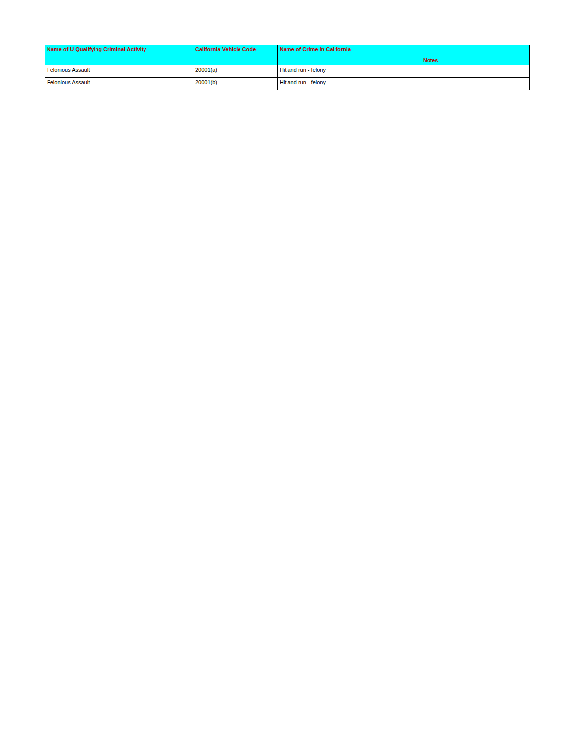| Name of U Qualifying Criminal Activity | California Vehicle Code | Name of Crime in California | Notes |
| --- | --- | --- | --- |
| Felonious Assault | 20001(a) | Hit and run - felony | |
| Felonious Assault | 20001(b) | Hit and run - felony | |